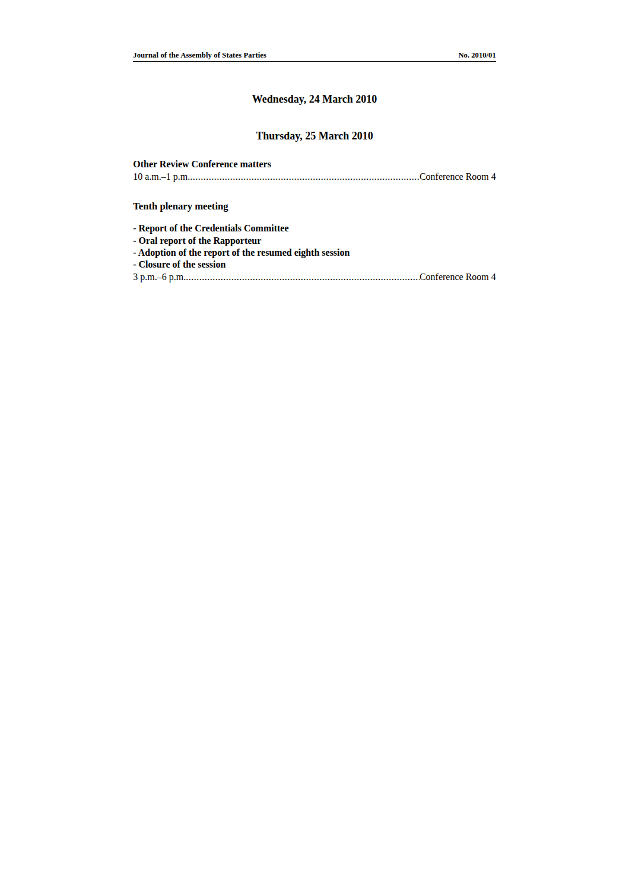Journal of the Assembly of States Parties
No. 2010/01
Wednesday, 24 March 2010
Thursday, 25 March 2010
Other Review Conference matters
10 a.m.–1 p.m. ................................................................................................ Conference Room 4
Tenth plenary meeting
- Report of the Credentials Committee
- Oral report of the Rapporteur
- Adoption of the report of the resumed eighth session
- Closure of the session
3 p.m.–6 p.m. .................................................................................................... Conference Room 4